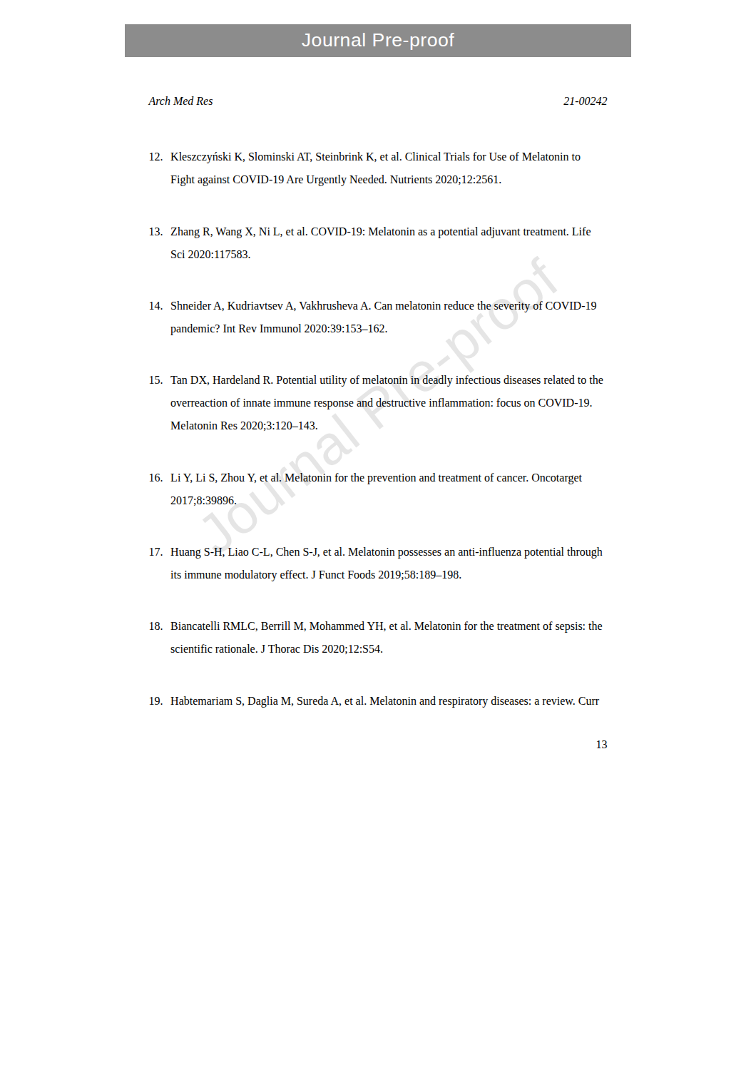Journal Pre-proof
Arch Med Res
21-00242
12. Kleszczyński K, Slominski AT, Steinbrink K, et al. Clinical Trials for Use of Melatonin to Fight against COVID-19 Are Urgently Needed. Nutrients 2020;12:2561.
13. Zhang R, Wang X, Ni L, et al. COVID-19: Melatonin as a potential adjuvant treatment. Life Sci 2020:117583.
14. Shneider A, Kudriavtsev A, Vakhrusheva A. Can melatonin reduce the severity of COVID-19 pandemic? Int Rev Immunol 2020:39:153–162.
15. Tan DX, Hardeland R. Potential utility of melatonin in deadly infectious diseases related to the overreaction of innate immune response and destructive inflammation: focus on COVID-19. Melatonin Res 2020;3:120–143.
16. Li Y, Li S, Zhou Y, et al. Melatonin for the prevention and treatment of cancer. Oncotarget 2017;8:39896.
17. Huang S-H, Liao C-L, Chen S-J, et al. Melatonin possesses an anti-influenza potential through its immune modulatory effect. J Funct Foods 2019;58:189–198.
18. Biancatelli RMLC, Berrill M, Mohammed YH, et al. Melatonin for the treatment of sepsis: the scientific rationale. J Thorac Dis 2020;12:S54.
19. Habtemariam S, Daglia M, Sureda A, et al. Melatonin and respiratory diseases: a review. Curr
13
Journal Pre-proof